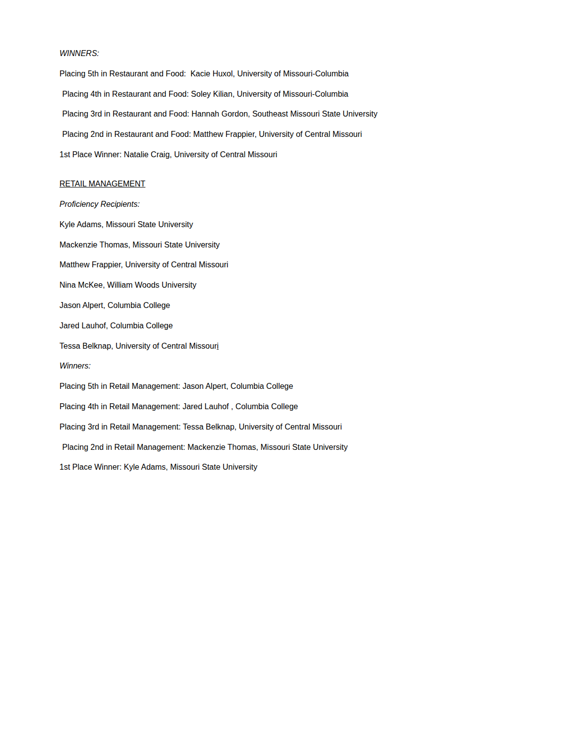WINNERS:
Placing 5th in Restaurant and Food: Kacie Huxol, University of Missouri-Columbia
Placing 4th in Restaurant and Food: Soley Kilian, University of Missouri-Columbia
Placing 3rd in Restaurant and Food: Hannah Gordon, Southeast Missouri State University
Placing 2nd in Restaurant and Food: Matthew Frappier, University of Central Missouri
1st Place Winner: Natalie Craig, University of Central Missouri
RETAIL MANAGEMENT
Proficiency Recipients:
Kyle Adams, Missouri State University
Mackenzie Thomas, Missouri State University
Matthew Frappier, University of Central Missouri
Nina McKee, William Woods University
Jason Alpert, Columbia College
Jared Lauhof, Columbia College
Tessa Belknap, University of Central Missouri
Winners:
Placing 5th in Retail Management: Jason Alpert, Columbia College
Placing 4th in Retail Management: Jared Lauhof , Columbia College
Placing 3rd in Retail Management: Tessa Belknap, University of Central Missouri
Placing 2nd in Retail Management: Mackenzie Thomas, Missouri State University
1st Place Winner: Kyle Adams, Missouri State University